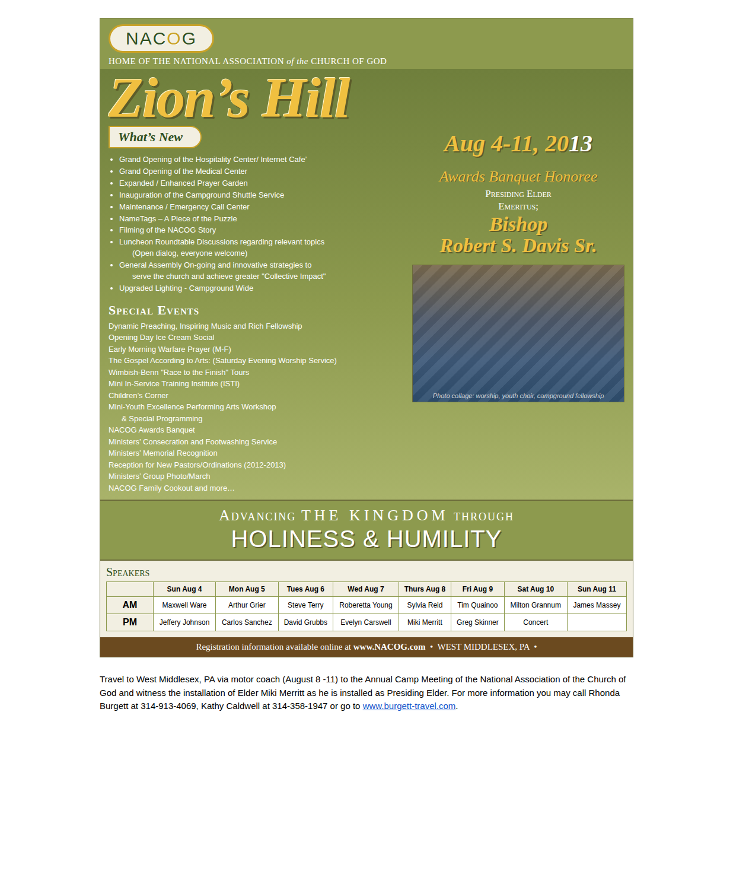NACOG
Home of the National Association of the Church of God
Zion’s Hill
What’s New
Grand Opening of the Hospitality Center/ Internet Cafe’
Grand Opening of the Medical Center
Expanded / Enhanced Prayer Garden
Inauguration of the Campground Shuttle Service
Maintenance / Emergency Call Center
NameTags – A Piece of the Puzzle
Filming of the NACOG Story
Luncheon Roundtable Discussions regarding relevant topics (Open dialog, everyone welcome)
General Assembly On-going and innovative strategies to serve the church and achieve greater "Collective Impact"
Upgraded Lighting - Campground Wide
Special Events
Dynamic Preaching, Inspiring Music and Rich Fellowship
Opening Day Ice Cream Social
Early Morning Warfare Prayer (M-F)
The Gospel According to Arts: (Saturday Evening Worship Service)
Wimbish-Benn "Race to the Finish" Tours
Mini In-Service Training Institute (ISTI)
Children’s Corner
Mini-Youth Excellence Performing Arts Workshop & Special Programming
NACOG Awards Banquet
Ministers’ Consecration and Footwashing Service
Ministers’ Memorial Recognition
Reception for New Pastors/Ordinations (2012-2013)
Ministers’ Group Photo/March
NACOG Family Cookout and more…
Aug 4-11, 2013
Awards Banquet Honoree
Presiding Elder
Emeritus;
Bishop
Robert S. Davis Sr.
Photo collage: worship, youth choir, campground fellowship
Advancing THE KINGDOM through
HOLINESS & HUMILITY
Speakers
| | Sun Aug 4 | Mon Aug 5 | Tues Aug 6 | Wed Aug 7 | Thurs Aug 8 | Fri Aug 9 | Sat Aug 10 | Sun Aug 11 |
| --- | --- | --- | --- | --- | --- | --- | --- | --- |
| AM | Maxwell Ware | Arthur Grier | Steve Terry | Roberetta Young | Sylvia Reid | Tim Quainoo | Milton Grannum | James Massey |
| PM | Jeffery Johnson | Carlos Sanchez | David Grubbs | Evelyn Carswell | Miki Merritt | Greg Skinner | Concert | |
Registration information available online at www.NACOG.com • WEST MIDDLESEX, PA •
Travel to West Middlesex, PA via motor coach (August 8 -11) to the Annual Camp Meeting of the National Association of the Church of God and witness the installation of Elder Miki Merritt as he is installed as Presiding Elder. For more information you may call Rhonda Burgett at 314-913-4069, Kathy Caldwell at 314-358-1947 or go to www.burgett-travel.com.